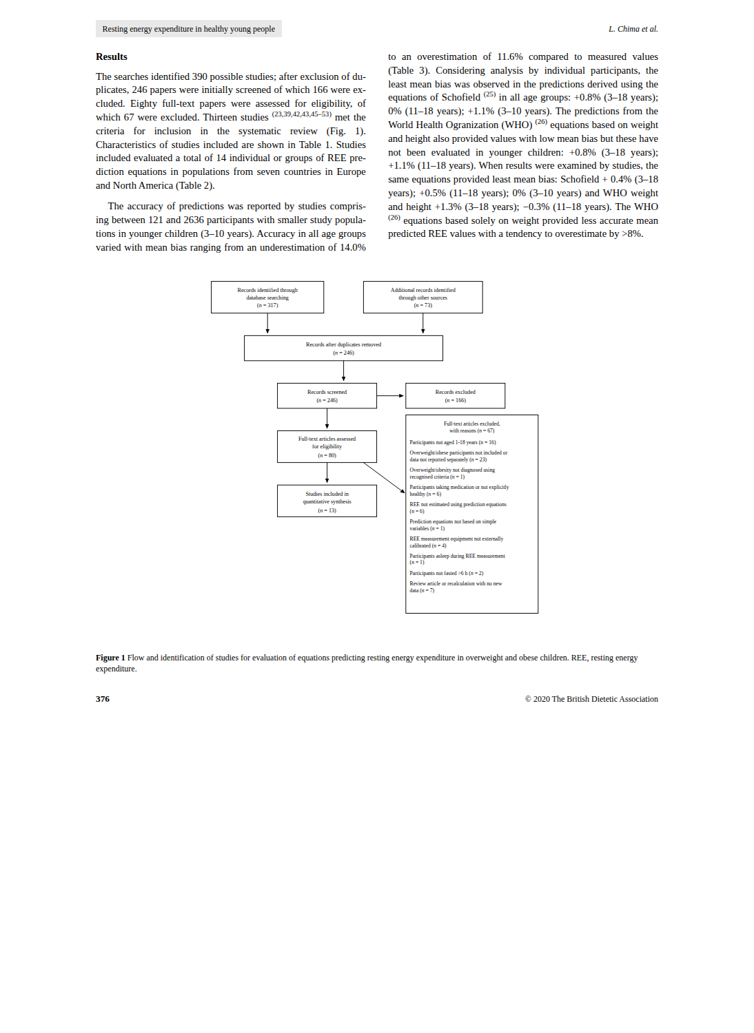Resting energy expenditure in healthy young people
L. Chima et al.
Results
The searches identified 390 possible studies; after exclusion of duplicates, 246 papers were initially screened of which 166 were excluded. Eighty full-text papers were assessed for eligibility, of which 67 were excluded. Thirteen studies (23,39,42,43,45–53) met the criteria for inclusion in the systematic review (Fig. 1). Characteristics of studies included are shown in Table 1. Studies included evaluated a total of 14 individual or groups of REE prediction equations in populations from seven countries in Europe and North America (Table 2).
The accuracy of predictions was reported by studies comprising between 121 and 2636 participants with smaller study populations in younger children (3–10 years). Accuracy in all age groups varied with mean bias ranging from an underestimation of 14.0% to an overestimation of 11.6% compared to measured values (Table 3). Considering analysis by individual participants, the least mean bias was observed in the predictions derived using the equations of Schofield (25) in all age groups: +0.8% (3–18 years); 0% (11–18 years); +1.1% (3–10 years). The predictions from the World Health Ogranization (WHO) (26) equations based on weight and height also provided values with low mean bias but these have not been evaluated in younger children: +0.8% (3–18 years); +1.1% (11–18 years). When results were examined by studies, the same equations provided least mean bias: Schofield + 0.4% (3–18 years); +0.5% (11–18 years); 0% (3–10 years) and WHO weight and height +1.3% (3–18 years); −0.3% (11–18 years). The WHO (26) equations based solely on weight provided less accurate mean predicted REE values with a tendency to overestimate by >8%.
Records identified through database searching (n = 317) Additional records identified through other sources (n = 73) Records after duplicates removed (n = 246) Records screened (n = 246) Records excluded (n = 166) Full-text articles assessed for eligibility (n = 80) Studies included in quantitative synthesis (n = 13) Full-text articles excluded, with reasons (n = 67) Participants not aged 1-18 years (n = 16) Overweight/obese participants not included or data not reported separately (n = 23) Overweight/obesity not diagnosed using recognised criteria (n = 1) Participants taking medication or not explicitly healthy (n = 6) REE not estimated using prediction equations (n = 6) Prediction equations not based on simple variables (n = 1) REE measurement equipment not externally calibrated (n = 4) Participants asleep during REE measurement (n = 1) Participants not fasted >6 h (n = 2) Review article or recalculation with no new data (n = 7)
Figure 1 Flow and identification of studies for evaluation of equations predicting resting energy expenditure in overweight and obese children. REE, resting energy expenditure.
376
© 2020 The British Dietetic Association